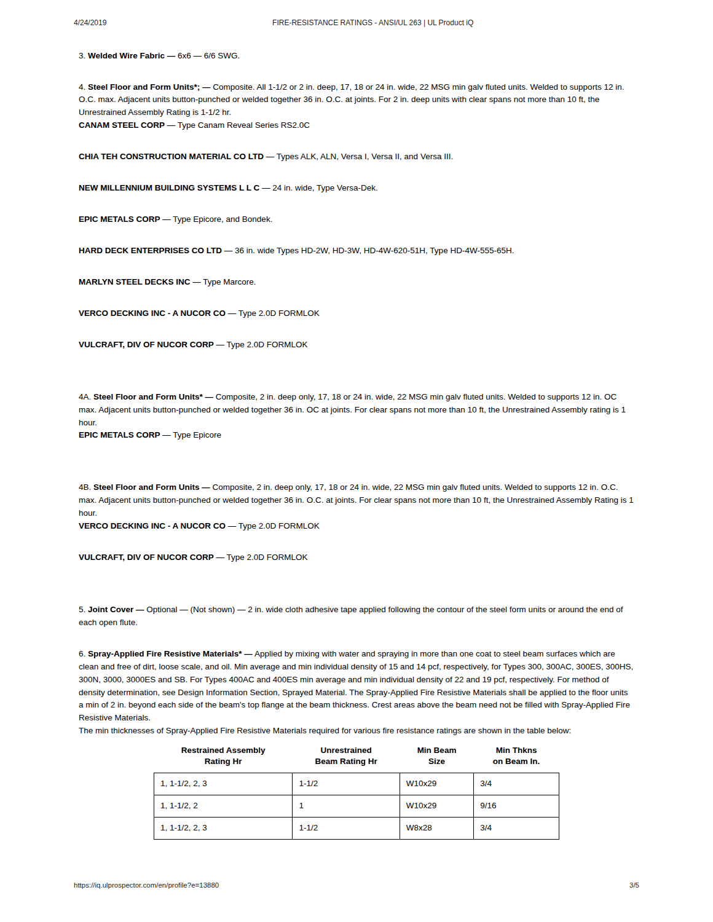4/24/2019
FIRE-RESISTANCE RATINGS - ANSI/UL 263 | UL Product iQ
3. Welded Wire Fabric — 6x6 — 6/6 SWG.
4. Steel Floor and Form Units*; — Composite. All 1-1/2 or 2 in. deep, 17, 18 or 24 in. wide, 22 MSG min galv fluted units. Welded to supports 12 in. O.C. max. Adjacent units button-punched or welded together 36 in. O.C. at joints. For 2 in. deep units with clear spans not more than 10 ft, the Unrestrained Assembly Rating is 1-1/2 hr.
CANAM STEEL CORP — Type Canam Reveal Series RS2.0C
CHIA TEH CONSTRUCTION MATERIAL CO LTD — Types ALK, ALN, Versa I, Versa II, and Versa III.
NEW MILLENNIUM BUILDING SYSTEMS L L C — 24 in. wide, Type Versa-Dek.
EPIC METALS CORP — Type Epicore, and Bondek.
HARD DECK ENTERPRISES CO LTD — 36 in. wide Types HD-2W, HD-3W, HD-4W-620-51H, Type HD-4W-555-65H.
MARLYN STEEL DECKS INC — Type Marcore.
VERCO DECKING INC - A NUCOR CO — Type 2.0D FORMLOK
VULCRAFT, DIV OF NUCOR CORP — Type 2.0D FORMLOK
4A. Steel Floor and Form Units* — Composite, 2 in. deep only, 17, 18 or 24 in. wide, 22 MSG min galv fluted units. Welded to supports 12 in. OC max. Adjacent units button-punched or welded together 36 in. OC at joints. For clear spans not more than 10 ft, the Unrestrained Assembly rating is 1 hour.
EPIC METALS CORP — Type Epicore
4B. Steel Floor and Form Units — Composite, 2 in. deep only, 17, 18 or 24 in. wide, 22 MSG min galv fluted units. Welded to supports 12 in. O.C. max. Adjacent units button-punched or welded together 36 in. O.C. at joints. For clear spans not more than 10 ft, the Unrestrained Assembly Rating is 1 hour.
VERCO DECKING INC - A NUCOR CO — Type 2.0D FORMLOK
VULCRAFT, DIV OF NUCOR CORP — Type 2.0D FORMLOK
5. Joint Cover — Optional — (Not shown) — 2 in. wide cloth adhesive tape applied following the contour of the steel form units or around the end of each open flute.
6. Spray-Applied Fire Resistive Materials* — Applied by mixing with water and spraying in more than one coat to steel beam surfaces which are clean and free of dirt, loose scale, and oil. Min average and min individual density of 15 and 14 pcf, respectively, for Types 300, 300AC, 300ES, 300HS, 300N, 3000, 3000ES and SB. For Types 400AC and 400ES min average and min individual density of 22 and 19 pcf, respectively. For method of density determination, see Design Information Section, Sprayed Material. The Spray-Applied Fire Resistive Materials shall be applied to the floor units a min of 2 in. beyond each side of the beam's top flange at the beam thickness. Crest areas above the beam need not be filled with Spray-Applied Fire Resistive Materials.
The min thicknesses of Spray-Applied Fire Resistive Materials required for various fire resistance ratings are shown in the table below:
| Restrained Assembly Rating Hr | Unrestrained Beam Rating Hr | Min Beam Size | Min Thkns on Beam In. |
| --- | --- | --- | --- |
| 1, 1-1/2, 2, 3 | 1-1/2 | W10x29 | 3/4 |
| 1, 1-1/2, 2 | 1 | W10x29 | 9/16 |
| 1, 1-1/2, 2, 3 | 1-1/2 | W8x28 | 3/4 |
https://iq.ulprospector.com/en/profile?e=13880
3/5